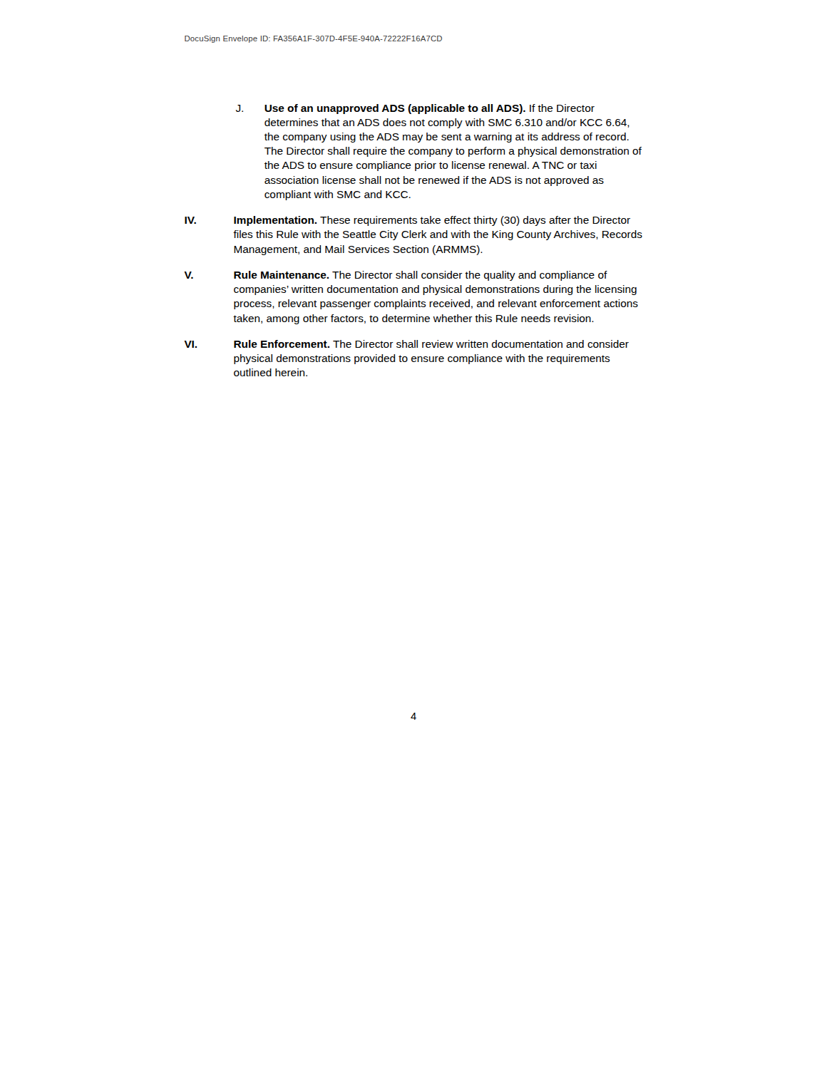DocuSign Envelope ID: FA356A1F-307D-4F5E-940A-72222F16A7CD
J.
Use of an unapproved ADS (applicable to all ADS). If the Director determines that an ADS does not comply with SMC 6.310 and/or KCC 6.64, the company using the ADS may be sent a warning at its address of record. The Director shall require the company to perform a physical demonstration of the ADS to ensure compliance prior to license renewal. A TNC or taxi association license shall not be renewed if the ADS is not approved as compliant with SMC and KCC.
IV.
Implementation. These requirements take effect thirty (30) days after the Director files this Rule with the Seattle City Clerk and with the King County Archives, Records Management, and Mail Services Section (ARMMS).
V.
Rule Maintenance. The Director shall consider the quality and compliance of companies’ written documentation and physical demonstrations during the licensing process, relevant passenger complaints received, and relevant enforcement actions taken, among other factors, to determine whether this Rule needs revision.
VI.
Rule Enforcement. The Director shall review written documentation and consider physical demonstrations provided to ensure compliance with the requirements outlined herein.
4